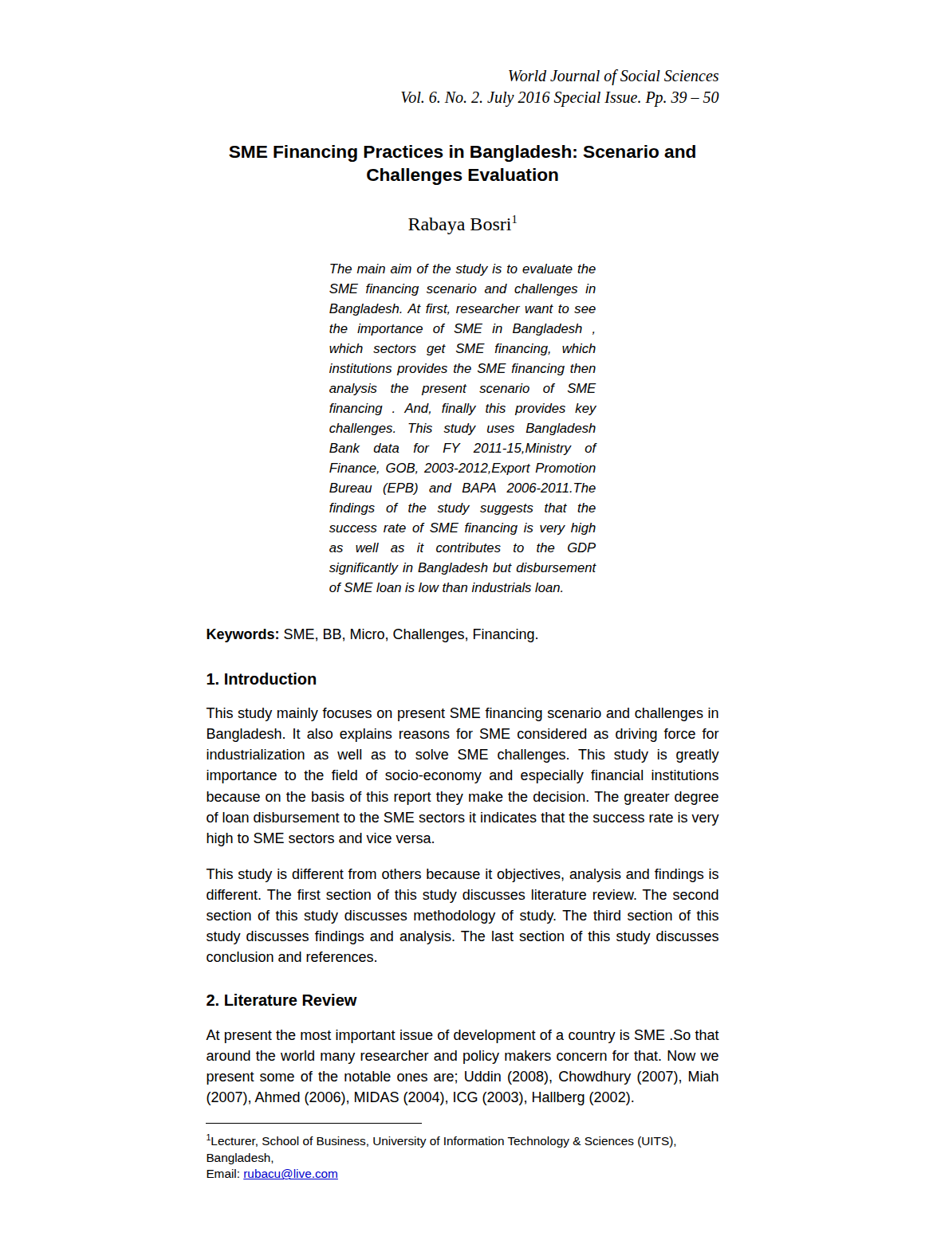World Journal of Social Sciences
Vol. 6. No. 2. July 2016 Special Issue. Pp. 39 – 50
SME Financing Practices in Bangladesh: Scenario and Challenges Evaluation
Rabaya Bosri1
The main aim of the study is to evaluate the SME financing scenario and challenges in Bangladesh. At first, researcher want to see the importance of SME in Bangladesh , which sectors get SME financing, which institutions provides the SME financing then analysis the present scenario of SME financing . And, finally this provides key challenges. This study uses Bangladesh Bank data for FY 2011-15,Ministry of Finance, GOB, 2003-2012,Export Promotion Bureau (EPB) and BAPA 2006-2011.The findings of the study suggests that the success rate of SME financing is very high as well as it contributes to the GDP significantly in Bangladesh but disbursement of SME loan is low than industrials loan.
Keywords: SME, BB, Micro, Challenges, Financing.
1. Introduction
This study mainly focuses on present SME financing scenario and challenges in Bangladesh. It also explains reasons for SME considered as driving force for industrialization as well as to solve SME challenges. This study is greatly importance to the field of socio-economy and especially financial institutions because on the basis of this report they make the decision. The greater degree of loan disbursement to the SME sectors it indicates that the success rate is very high to SME sectors and vice versa.
This study is different from others because it objectives, analysis and findings is different. The first section of this study discusses literature review. The second section of this study discusses methodology of study. The third section of this study discusses findings and analysis. The last section of this study discusses conclusion and references.
2. Literature Review
At present the most important issue of development of a country is SME .So that around the world many researcher and policy makers concern for that. Now we present some of the notable ones are; Uddin (2008), Chowdhury (2007), Miah (2007), Ahmed (2006), MIDAS (2004), ICG (2003), Hallberg (2002).
1Lecturer, School of Business, University of Information Technology & Sciences (UITS), Bangladesh,
Email: rubacu@live.com